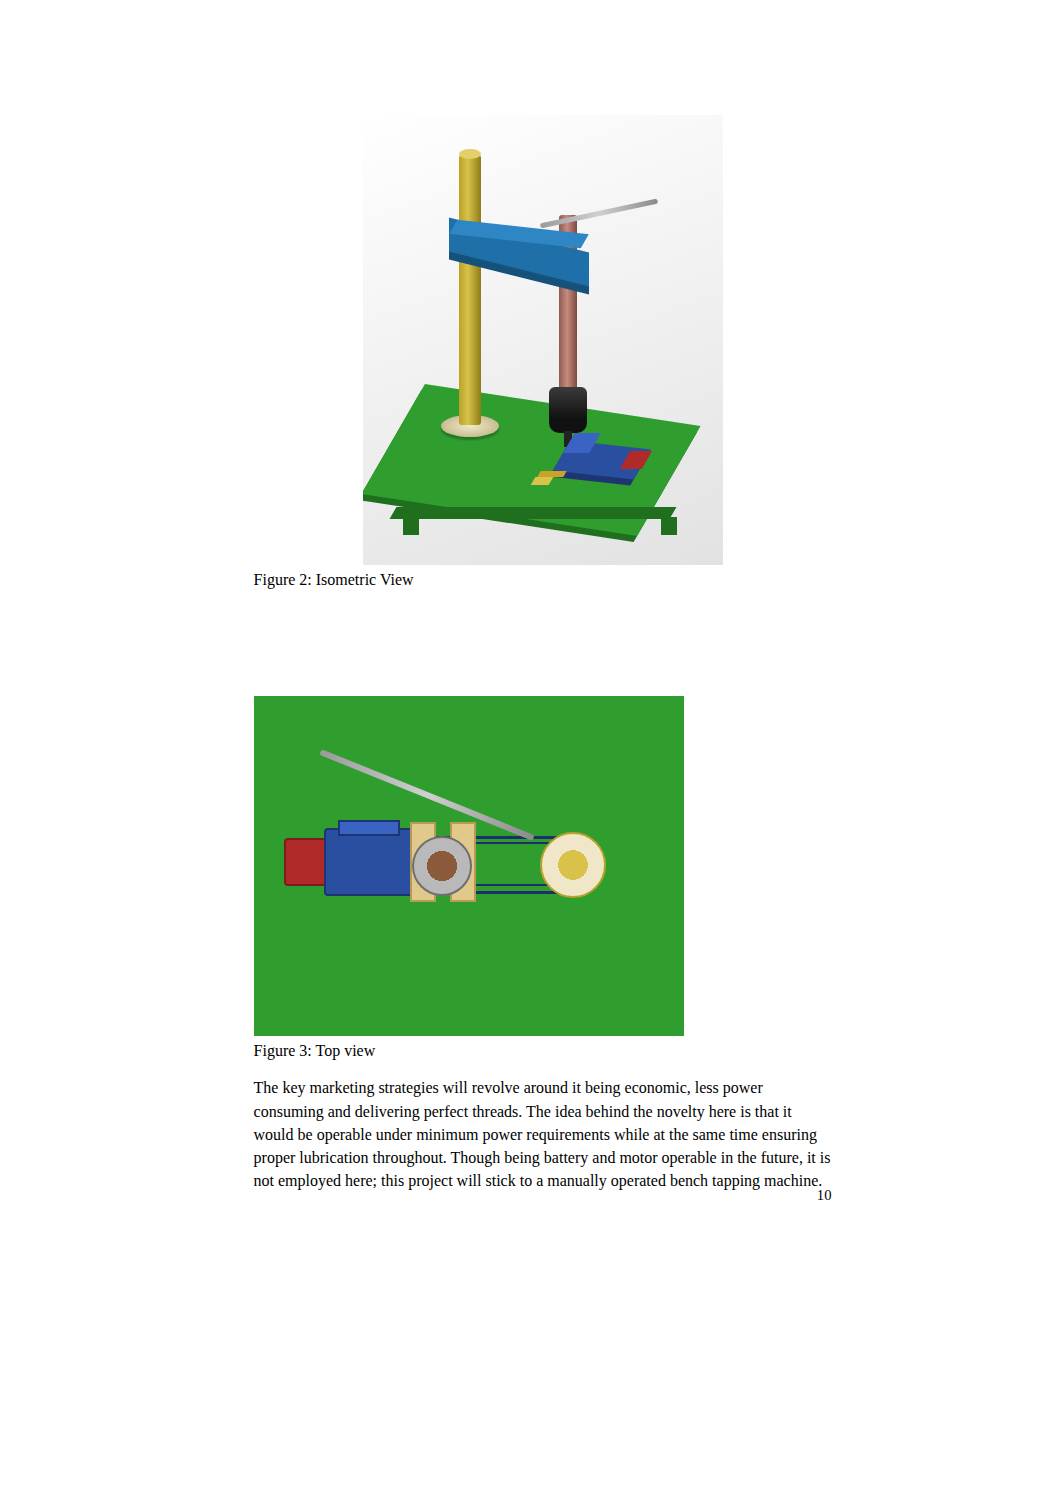Figure 2: Isometric View
Figure 3: Top view
The key marketing strategies will revolve around it being economic, less power consuming and delivering perfect threads. The idea behind the novelty here is that it would be operable under minimum power requirements while at the same time ensuring proper lubrication throughout. Though being battery and motor operable in the future, it is not employed here; this project will stick to a manually operated bench tapping machine.
10